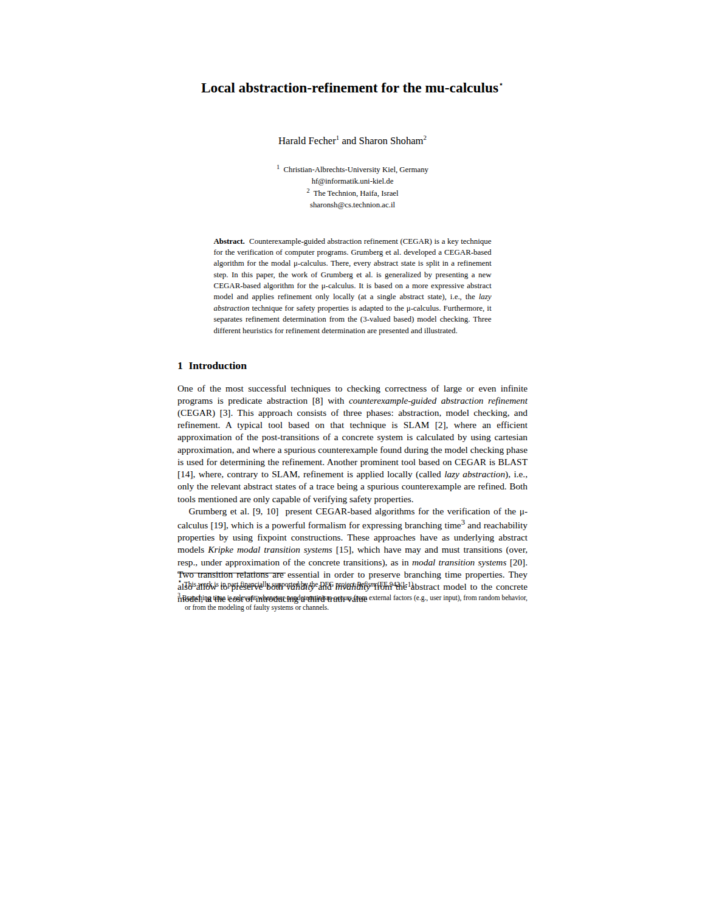Local abstraction-refinement for the mu-calculus⋆
Harald Fecher1 and Sharon Shoham2
1 Christian-Albrechts-University Kiel, Germany
hf@informatik.uni-kiel.de
2 The Technion, Haifa, Israel
sharonsh@cs.technion.ac.il
Abstract. Counterexample-guided abstraction refinement (CEGAR) is a key technique for the verification of computer programs. Grumberg et al. developed a CEGAR-based algorithm for the modal μ-calculus. There, every abstract state is split in a refinement step. In this paper, the work of Grumberg et al. is generalized by presenting a new CEGAR-based algorithm for the μ-calculus. It is based on a more expressive abstract model and applies refinement only locally (at a single abstract state), i.e., the lazy abstraction technique for safety properties is adapted to the μ-calculus. Furthermore, it separates refinement determination from the (3-valued based) model checking. Three different heuristics for refinement determination are presented and illustrated.
1 Introduction
One of the most successful techniques to checking correctness of large or even infinite programs is predicate abstraction [8] with counterexample-guided abstraction refinement (CEGAR) [3]. This approach consists of three phases: abstraction, model checking, and refinement. A typical tool based on that technique is SLAM [2], where an efficient approximation of the post-transitions of a concrete system is calculated by using cartesian approximation, and where a spurious counterexample found during the model checking phase is used for determining the refinement. Another prominent tool based on CEGAR is BLAST [14], where, contrary to SLAM, refinement is applied locally (called lazy abstraction), i.e., only the relevant abstract states of a trace being a spurious counterexample are refined. Both tools mentioned are only capable of verifying safety properties.
Grumberg et al. [9, 10] present CEGAR-based algorithms for the verification of the μ-calculus [19], which is a powerful formalism for expressing branching time3 and reachability properties by using fixpoint constructions. These approaches have as underlying abstract models Kripke modal transition systems [15], which have may and must transitions (over, resp., under approximation of the concrete transitions), as in modal transition systems [20]. Two transition relations are essential in order to preserve branching time properties. They also allow to preserve both validity and invalidity from the abstract model to the concrete model, at the cost of introducing a third truth value
⋆ This work is in part financially supported by the DFG project Refism (FE 942/1-1)
3 Branching time is relevant whenever nondeterminism occurs from external factors (e.g., user input), from random behavior, or from the modeling of faulty systems or channels.